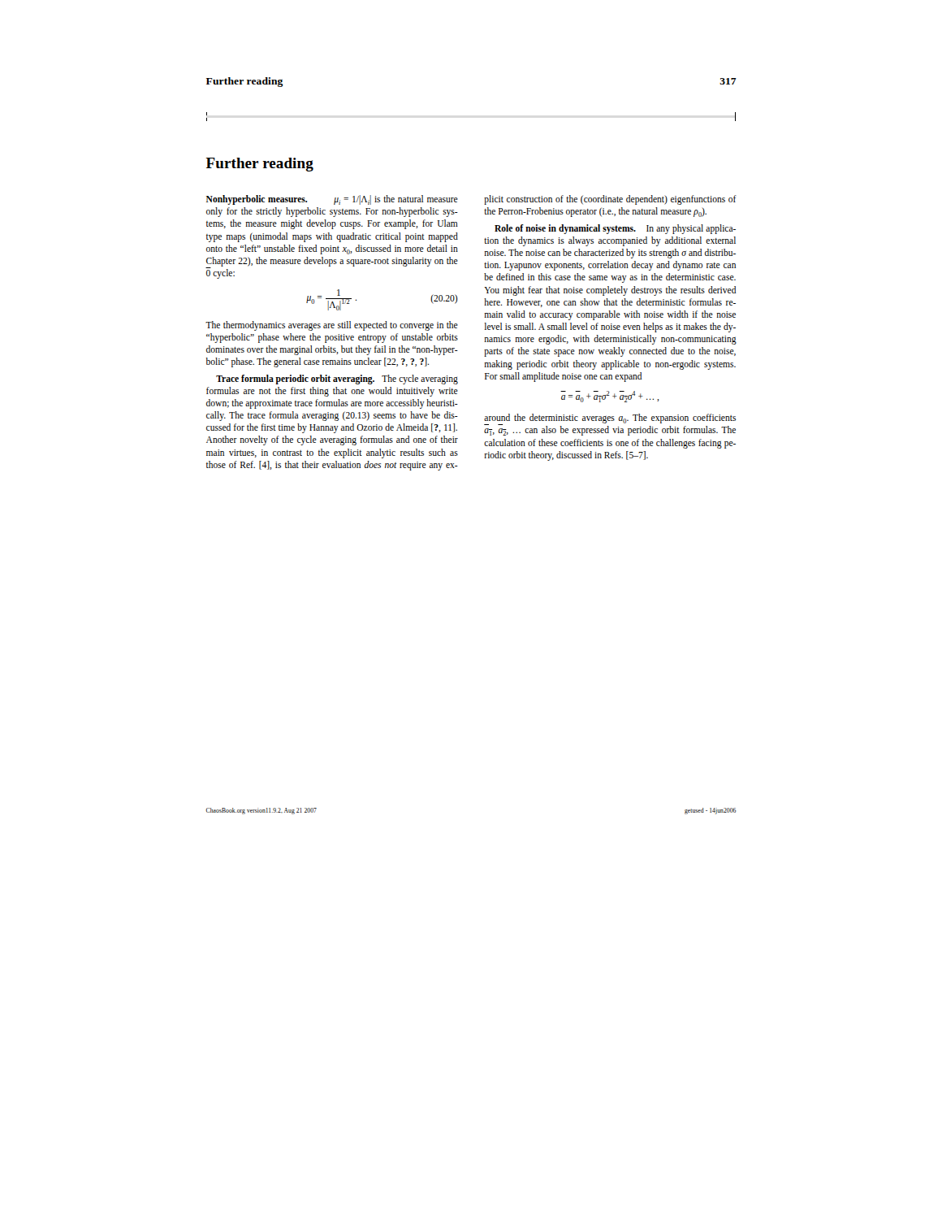Further reading 317
Further reading
Nonhyperbolic measures. μi = 1/|Λi| is the natural measure only for the strictly hyperbolic systems. For non-hyperbolic systems, the measure might develop cusps. For example, for Ulam type maps (unimodal maps with quadratic critical point mapped onto the “left” unstable fixed point x0, discussed in more detail in Chapter 22), the measure develops a square-root singularity on the 0 cycle:
μ0 = 1 |Λ0|1/2 . (20.20)
The thermodynamics averages are still expected to converge in the “hyperbolic” phase where the positive entropy of unstable orbits dominates over the marginal orbits, but they fail in the “non-hyperbolic” phase. The general case remains unclear [22, ?, ?, ?].
Trace formula periodic orbit averaging. The cycle averaging formulas are not the first thing that one would intuitively write down; the approximate trace formulas are more accessibly heuristically. The trace formula averaging (20.13) seems to have be discussed for the first time by Hannay and Ozorio de Almeida [?, 11]. Another novelty of the cycle averaging formulas and one of their main virtues, in contrast to the explicit analytic results such as those of Ref. [4], is that their evaluation does not require any explicit construction of the (coordinate dependent) eigenfunctions of the Perron-Frobenius operator (i.e., the natural measure ρ0).
Role of noise in dynamical systems. In any physical application the dynamics is always accompanied by additional external noise. The noise can be characterized by its strength σ and distribution. Lyapunov exponents, correlation decay and dynamo rate can be defined in this case the same way as in the deterministic case. You might fear that noise completely destroys the results derived here. However, one can show that the deterministic formulas remain valid to accuracy comparable with noise width if the noise level is small. A small level of noise even helps as it makes the dynamics more ergodic, with deterministically non-communicating parts of the state space now weakly connected due to the noise, making periodic orbit theory applicable to non-ergodic systems. For small amplitude noise one can expand
a = a0 + a1 σ2 + a2 σ4 + … ,
around the deterministic averages a0. The expansion coefficients a1, a2, … can also be expressed via periodic orbit formulas. The calculation of these coefficients is one of the challenges facing periodic orbit theory, discussed in Refs. [5–7].
ChaosBook.org version11.9.2, Aug 21 2007 getused - 14jun2006